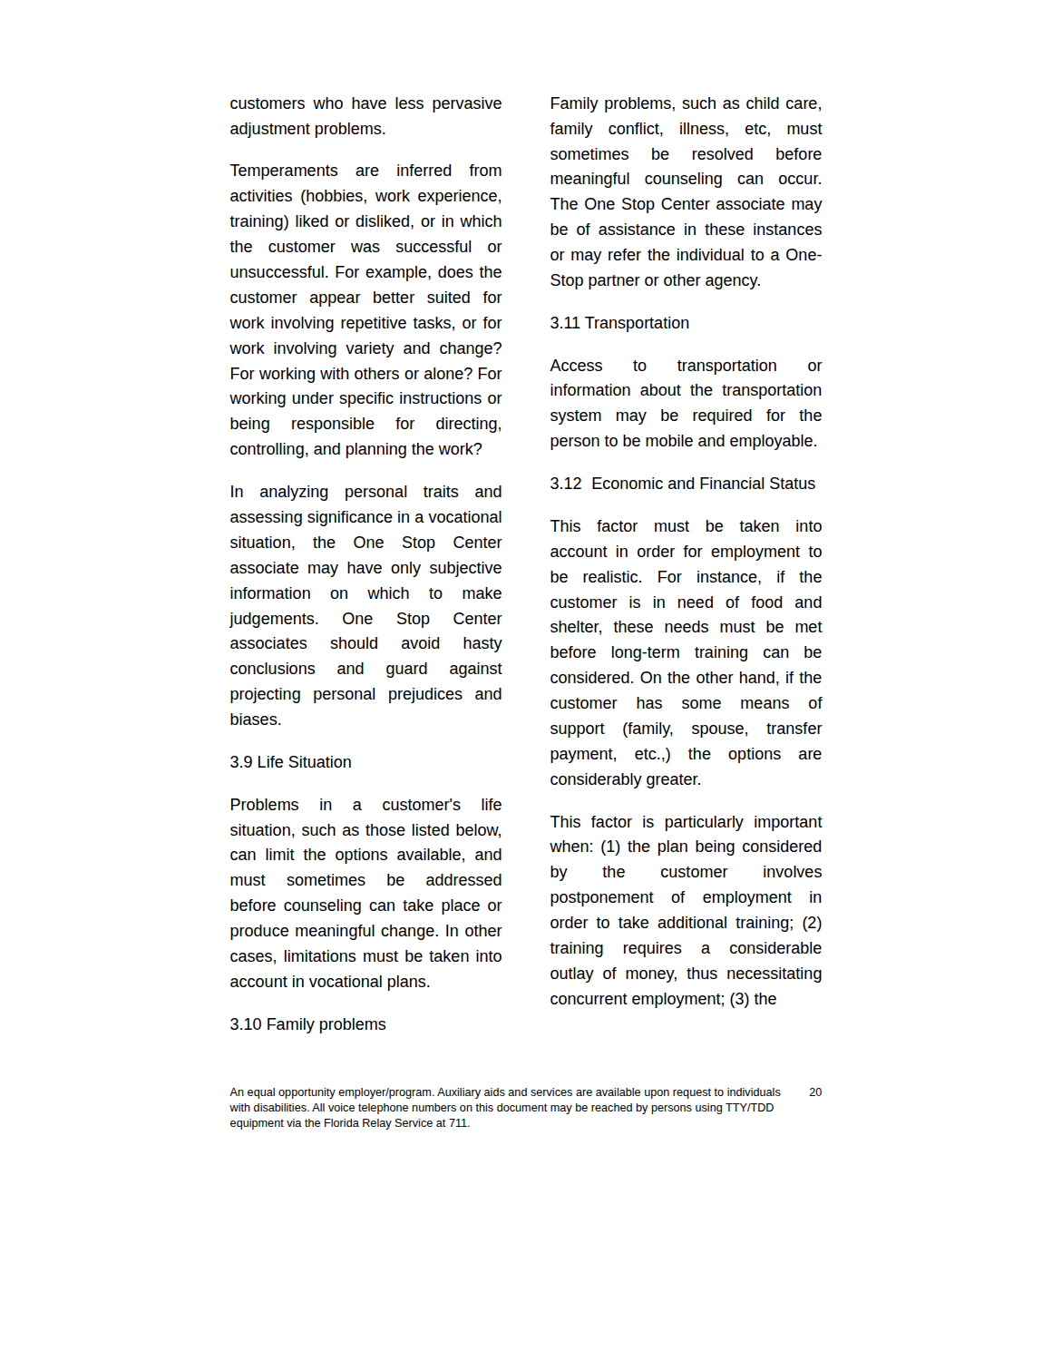customers who have less pervasive adjustment problems.
Temperaments are inferred from activities (hobbies, work experience, training) liked or disliked, or in which the customer was successful or unsuccessful. For example, does the customer appear better suited for work involving repetitive tasks, or for work involving variety and change? For working with others or alone? For working under specific instructions or being responsible for directing, controlling, and planning the work?
In analyzing personal traits and assessing significance in a vocational situation, the One Stop Center associate may have only subjective information on which to make judgements. One Stop Center associates should avoid hasty conclusions and guard against projecting personal prejudices and biases.
3.9 Life Situation
Problems in a customer's life situation, such as those listed below, can limit the options available, and must sometimes be addressed before counseling can take place or produce meaningful change. In other cases, limitations must be taken into account in vocational plans.
3.10 Family problems
Family problems, such as child care, family conflict, illness, etc, must sometimes be resolved before meaningful counseling can occur. The One Stop Center associate may be of assistance in these instances or may refer the individual to a One-Stop partner or other agency.
3.11 Transportation
Access to transportation or information about the transportation system may be required for the person to be mobile and employable.
3.12 Economic and Financial Status
This factor must be taken into account in order for employment to be realistic. For instance, if the customer is in need of food and shelter, these needs must be met before long-term training can be considered. On the other hand, if the customer has some means of support (family, spouse, transfer payment, etc.,) the options are considerably greater.
This factor is particularly important when: (1) the plan being considered by the customer involves postponement of employment in order to take additional training; (2) training requires a considerable outlay of money, thus necessitating concurrent employment; (3) the
20 An equal opportunity employer/program. Auxiliary aids and services are available upon request to individuals with disabilities. All voice telephone numbers on this document may be reached by persons using TTY/TDD equipment via the Florida Relay Service at 711.